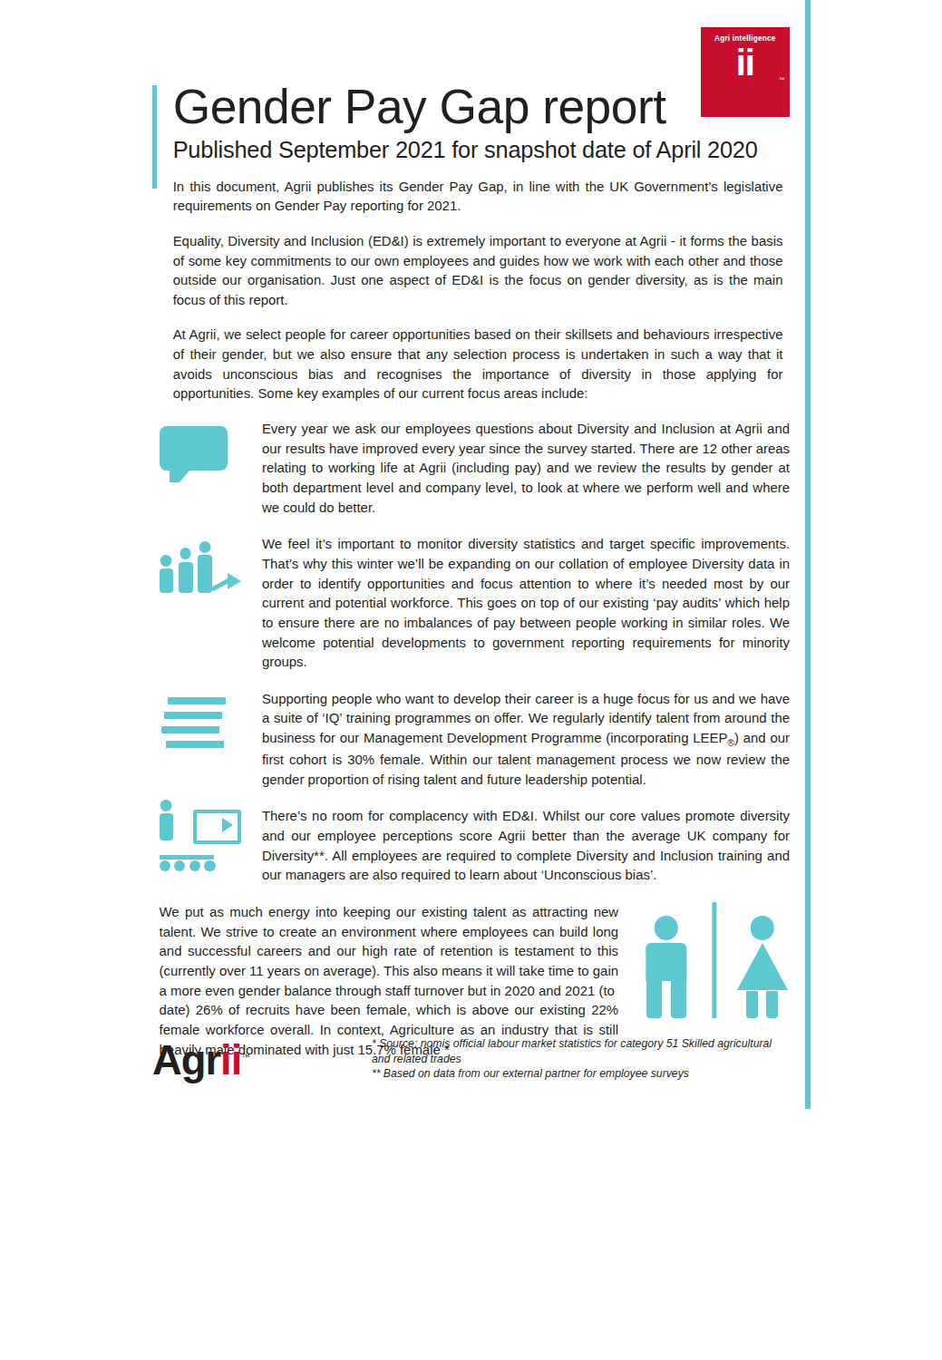Agri intelligence
ii
™
Gender Pay Gap report
Published September 2021 for snapshot date of April 2020
In this document, Agrii publishes its Gender Pay Gap, in line with the UK Government’s legislative requirements on Gender Pay reporting for 2021.
Equality, Diversity and Inclusion (ED&I) is extremely important to everyone at Agrii - it forms the basis of some key commitments to our own employees and guides how we work with each other and those outside our organisation. Just one aspect of ED&I is the focus on gender diversity, as is the main focus of this report.
At Agrii, we select people for career opportunities based on their skillsets and behaviours irrespective of their gender, but we also ensure that any selection process is undertaken in such a way that it avoids unconscious bias and recognises the importance of diversity in those applying for opportunities. Some key examples of our current focus areas include:
Every year we ask our employees questions about Diversity and Inclusion at Agrii and our results have improved every year since the survey started. There are 12 other areas relating to working life at Agrii (including pay) and we review the results by gender at both department level and company level, to look at where we perform well and where we could do better.
We feel it’s important to monitor diversity statistics and target specific improvements. That’s why this winter we’ll be expanding on our collation of employee Diversity data in order to identify opportunities and focus attention to where it’s needed most by our current and potential workforce. This goes on top of our existing ‘pay audits’ which help to ensure there are no imbalances of pay between people working in similar roles. We welcome potential developments to government reporting requirements for minority groups.
Supporting people who want to develop their career is a huge focus for us and we have a suite of ‘IQ’ training programmes on offer. We regularly identify talent from around the business for our Management Development Programme (incorporating LEEP®) and our first cohort is 30% female. Within our talent management process we now review the gender proportion of rising talent and future leadership potential.
There’s no room for complacency with ED&I. Whilst our core values promote diversity and our employee perceptions score Agrii better than the average UK company for Diversity**. All employees are required to complete Diversity and Inclusion training and our managers are also required to learn about ‘Unconscious bias’.
We put as much energy into keeping our existing talent as attracting new talent. We strive to create an environment where employees can build long and successful careers and our high rate of retention is testament to this (currently over 11 years on average). This also means it will take time to gain a more even gender balance through staff turnover but in 2020 and 2021 (to date) 26% of recruits have been female, which is above our existing 22% female workforce overall. In context, Agriculture as an industry that is still heavily male dominated with just 15.7% female *
Agrii™
* Source: nomis official labour market statistics for category 51 Skilled agricultural and related trades
** Based on data from our external partner for employee surveys